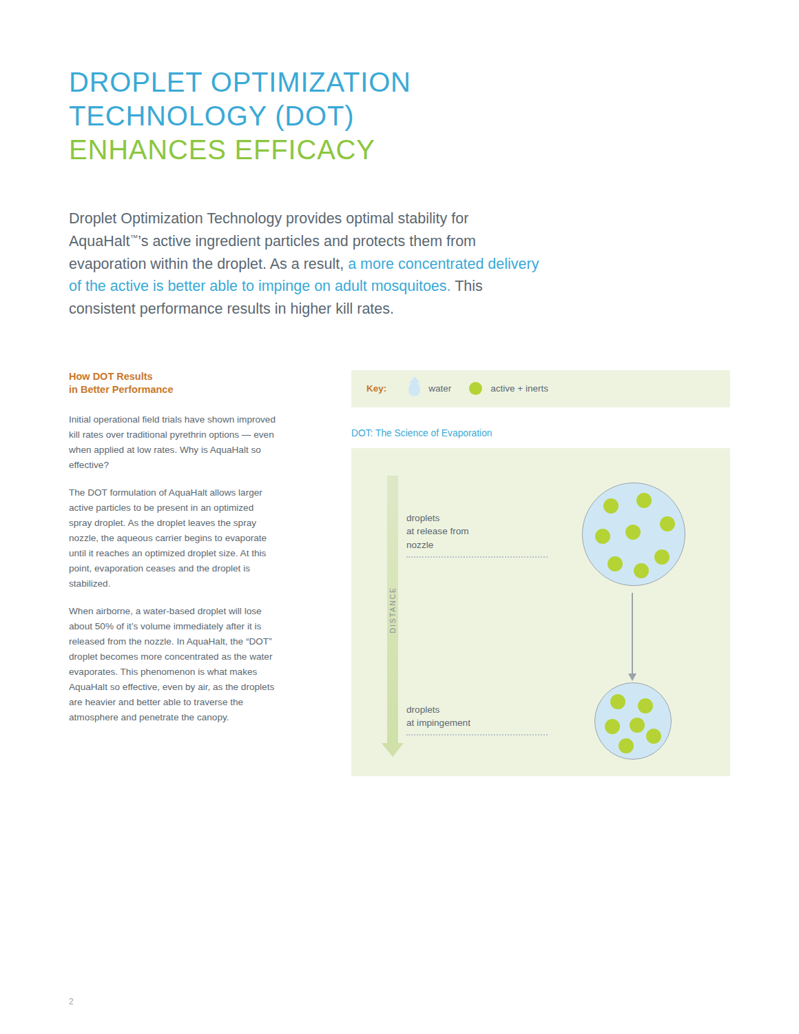Droplet Optimization Technology (DOT) Enhances Efficacy
Droplet Optimization Technology provides optimal stability for AquaHalt™’s active ingredient particles and protects them from evaporation within the droplet. As a result, a more concentrated delivery of the active is better able to impinge on adult mosquitoes. This consistent performance results in higher kill rates.
How DOT Results
in Better Performance
Initial operational field trials have shown improved kill rates over traditional pyrethrin options — even when applied at low rates. Why is AquaHalt so effective?
The DOT formulation of AquaHalt allows larger active particles to be present in an optimized spray droplet. As the droplet leaves the spray nozzle, the aqueous carrier begins to evaporate until it reaches an optimized droplet size. At this point, evaporation ceases and the droplet is stabilized.
When airborne, a water-based droplet will lose about 50% of it’s volume immediately after it is released from the nozzle. In AquaHalt, the “DOT” droplet becomes more concentrated as the water evaporates. This phenomenon is what makes AquaHalt so effective, even by air, as the droplets are heavier and better able to traverse the atmosphere and penetrate the canopy.
Key: water active + inerts
DOT: The Science of Evaporation
Distance
droplets
at release from
nozzle
droplets
at impingement
2